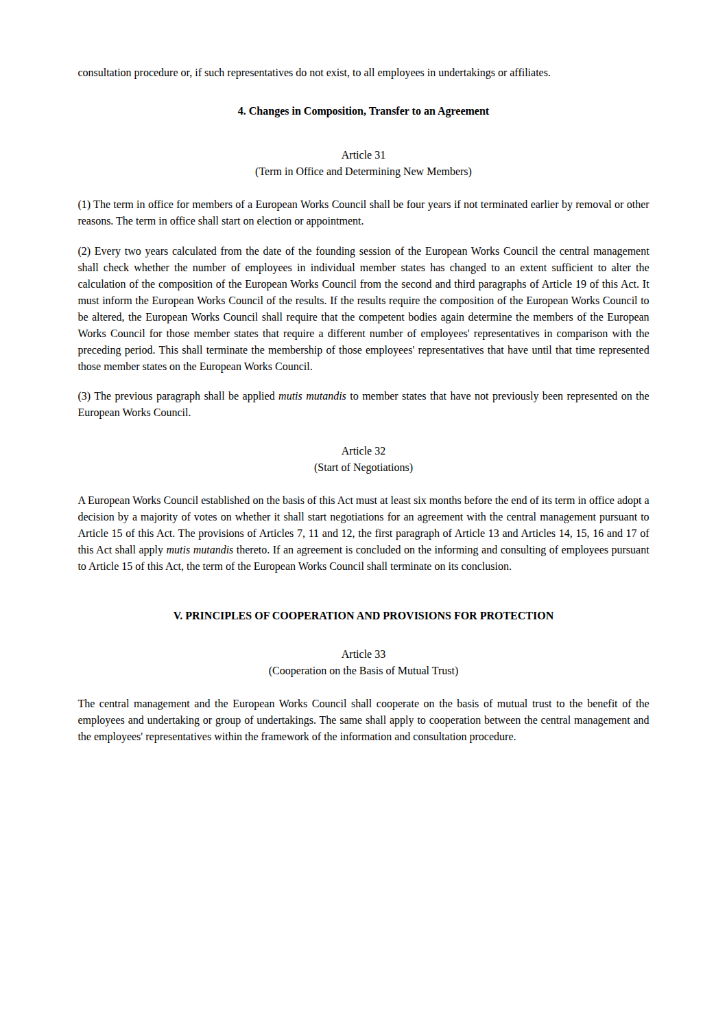consultation procedure or, if such representatives do not exist, to all employees in undertakings or affiliates.
4. Changes in Composition, Transfer to an Agreement
Article 31 (Term in Office and Determining New Members)
(1) The term in office for members of a European Works Council shall be four years if not terminated earlier by removal or other reasons. The term in office shall start on election or appointment.
(2) Every two years calculated from the date of the founding session of the European Works Council the central management shall check whether the number of employees in individual member states has changed to an extent sufficient to alter the calculation of the composition of the European Works Council from the second and third paragraphs of Article 19 of this Act. It must inform the European Works Council of the results. If the results require the composition of the European Works Council to be altered, the European Works Council shall require that the competent bodies again determine the members of the European Works Council for those member states that require a different number of employees' representatives in comparison with the preceding period. This shall terminate the membership of those employees' representatives that have until that time represented those member states on the European Works Council.
(3) The previous paragraph shall be applied mutis mutandis to member states that have not previously been represented on the European Works Council.
Article 32 (Start of Negotiations)
A European Works Council established on the basis of this Act must at least six months before the end of its term in office adopt a decision by a majority of votes on whether it shall start negotiations for an agreement with the central management pursuant to Article 15 of this Act. The provisions of Articles 7, 11 and 12, the first paragraph of Article 13 and Articles 14, 15, 16 and 17 of this Act shall apply mutis mutandis thereto. If an agreement is concluded on the informing and consulting of employees pursuant to Article 15 of this Act, the term of the European Works Council shall terminate on its conclusion.
V. PRINCIPLES OF COOPERATION AND PROVISIONS FOR PROTECTION
Article 33 (Cooperation on the Basis of Mutual Trust)
The central management and the European Works Council shall cooperate on the basis of mutual trust to the benefit of the employees and undertaking or group of undertakings. The same shall apply to cooperation between the central management and the employees' representatives within the framework of the information and consultation procedure.